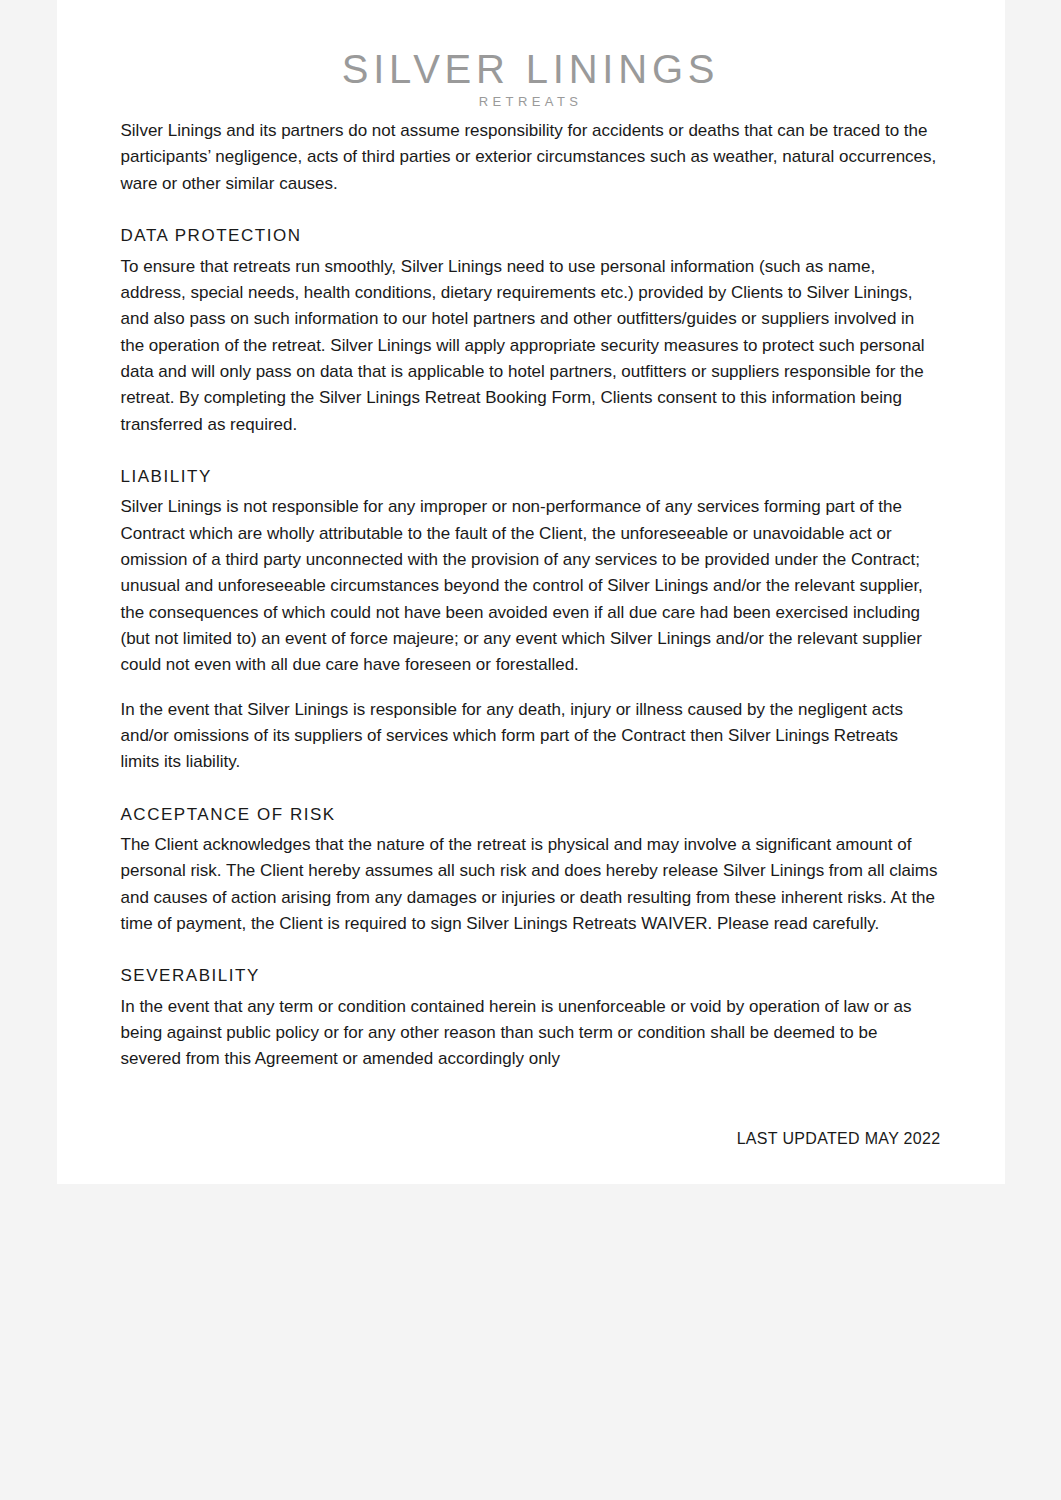SILVER LININGS
Retreats
Silver Linings and its partners do not assume responsibility for accidents or deaths that can be traced to the participants’ negligence, acts of third parties or exterior circumstances such as weather, natural occurrences, ware or other similar causes.
Data Protection
To ensure that retreats run smoothly, Silver Linings need to use personal information (such as name, address, special needs, health conditions, dietary requirements etc.) provided by Clients to Silver Linings, and also pass on such information to our hotel partners and other outfitters/guides or suppliers involved in the operation of the retreat. Silver Linings will apply appropriate security measures to protect such personal data and will only pass on data that is applicable to hotel partners, outfitters or suppliers responsible for the retreat. By completing the Silver Linings Retreat Booking Form, Clients consent to this information being transferred as required.
Liability
Silver Linings is not responsible for any improper or non-performance of any services forming part of the Contract which are wholly attributable to the fault of the Client, the unforeseeable or unavoidable act or omission of a third party unconnected with the provision of any services to be provided under the Contract; unusual and unforeseeable circumstances beyond the control of Silver Linings and/or the relevant supplier, the consequences of which could not have been avoided even if all due care had been exercised including (but not limited to) an event of force majeure; or any event which Silver Linings and/or the relevant supplier could not even with all due care have foreseen or forestalled.
In the event that Silver Linings is responsible for any death, injury or illness caused by the negligent acts and/or omissions of its suppliers of services which form part of the Contract then Silver Linings Retreats limits its liability.
Acceptance of Risk
The Client acknowledges that the nature of the retreat is physical and may involve a significant amount of personal risk. The Client hereby assumes all such risk and does hereby release Silver Linings from all claims and causes of action arising from any damages or injuries or death resulting from these inherent risks. At the time of payment, the Client is required to sign Silver Linings Retreats WAIVER. Please read carefully.
Severability
In the event that any term or condition contained herein is unenforceable or void by operation of law or as being against public policy or for any other reason than such term or condition shall be deemed to be severed from this Agreement or amended accordingly only
LAST UPDATED MAY 2022